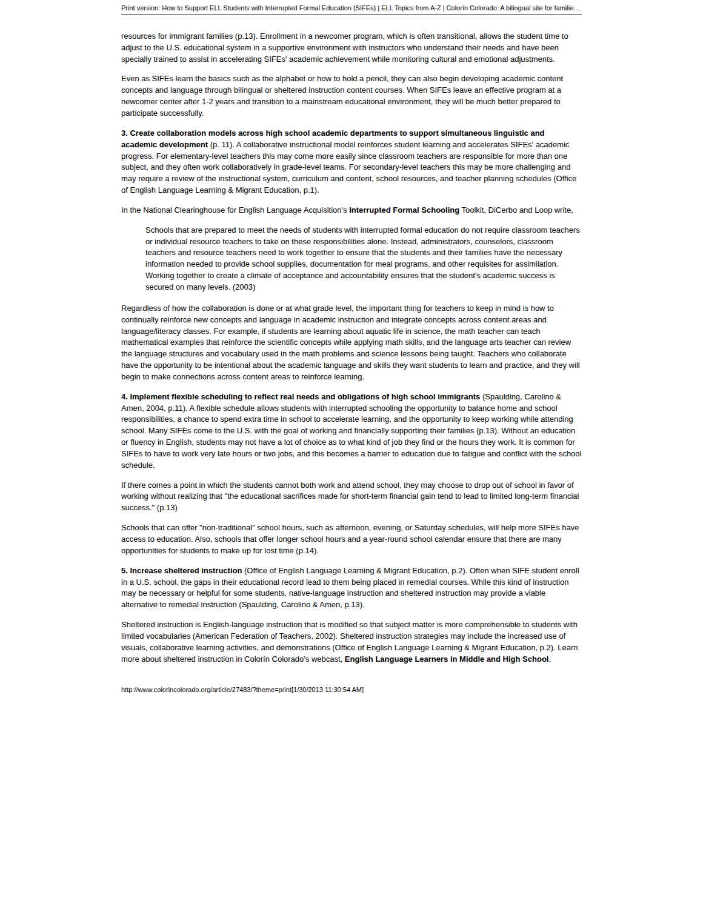Print version: How to Support ELL Students with Interrupted Formal Education (SIFEs) | ELL Topics from A-Z | Colorín Colorado: A bilingual site for families and...
resources for immigrant families (p.13). Enrollment in a newcomer program, which is often transitional, allows the student time to adjust to the U.S. educational system in a supportive environment with instructors who understand their needs and have been specially trained to assist in accelerating SIFEs' academic achievement while monitoring cultural and emotional adjustments.
Even as SIFEs learn the basics such as the alphabet or how to hold a pencil, they can also begin developing academic content concepts and language through bilingual or sheltered instruction content courses. When SIFEs leave an effective program at a newcomer center after 1-2 years and transition to a mainstream educational environment, they will be much better prepared to participate successfully.
3. Create collaboration models across high school academic departments to support simultaneous linguistic and academic development (p. 11). A collaborative instructional model reinforces student learning and accelerates SIFEs' academic progress. For elementary-level teachers this may come more easily since classroom teachers are responsible for more than one subject, and they often work collaboratively in grade-level teams. For secondary-level teachers this may be more challenging and may require a review of the instructional system, curriculum and content, school resources, and teacher planning schedules (Office of English Language Learning & Migrant Education, p.1).
In the National Clearinghouse for English Language Acquisition's Interrupted Formal Schooling Toolkit, DiCerbo and Loop write,
Schools that are prepared to meet the needs of students with interrupted formal education do not require classroom teachers or individual resource teachers to take on these responsibilities alone. Instead, administrators, counselors, classroom teachers and resource teachers need to work together to ensure that the students and their families have the necessary information needed to provide school supplies, documentation for meal programs, and other requisites for assimilation. Working together to create a climate of acceptance and accountability ensures that the student's academic success is secured on many levels. (2003)
Regardless of how the collaboration is done or at what grade level, the important thing for teachers to keep in mind is how to continually reinforce new concepts and language in academic instruction and integrate concepts across content areas and language/literacy classes. For example, if students are learning about aquatic life in science, the math teacher can teach mathematical examples that reinforce the scientific concepts while applying math skills, and the language arts teacher can review the language structures and vocabulary used in the math problems and science lessons being taught. Teachers who collaborate have the opportunity to be intentional about the academic language and skills they want students to learn and practice, and they will begin to make connections across content areas to reinforce learning.
4. Implement flexible scheduling to reflect real needs and obligations of high school immigrants (Spaulding, Carolino & Amen, 2004, p.11). A flexible schedule allows students with interrupted schooling the opportunity to balance home and school responsibilities, a chance to spend extra time in school to accelerate learning, and the opportunity to keep working while attending school. Many SIFEs come to the U.S. with the goal of working and financially supporting their families (p.13). Without an education or fluency in English, students may not have a lot of choice as to what kind of job they find or the hours they work. It is common for SIFEs to have to work very late hours or two jobs, and this becomes a barrier to education due to fatigue and conflict with the school schedule.
If there comes a point in which the students cannot both work and attend school, they may choose to drop out of school in favor of working without realizing that "the educational sacrifices made for short-term financial gain tend to lead to limited long-term financial success." (p.13)
Schools that can offer "non-traditional" school hours, such as afternoon, evening, or Saturday schedules, will help more SIFEs have access to education. Also, schools that offer longer school hours and a year-round school calendar ensure that there are many opportunities for students to make up for lost time (p.14).
5. Increase sheltered instruction (Office of English Language Learning & Migrant Education, p.2). Often when SIFE student enroll in a U.S. school, the gaps in their educational record lead to them being placed in remedial courses. While this kind of instruction may be necessary or helpful for some students, native-language instruction and sheltered instruction may provide a viable alternative to remedial instruction (Spaulding, Carolino & Amen, p.13).
Sheltered instruction is English-language instruction that is modified so that subject matter is more comprehensible to students with limited vocabularies (American Federation of Teachers, 2002). Sheltered instruction strategies may include the increased use of visuals, collaborative learning activities, and demonstrations (Office of English Language Learning & Migrant Education, p.2). Learn more about sheltered instruction in Colorín Colorado's webcast, English Language Learners in Middle and High School.
http://www.colorincolorado.org/article/27483/?theme=print[1/30/2013 11:30:54 AM]